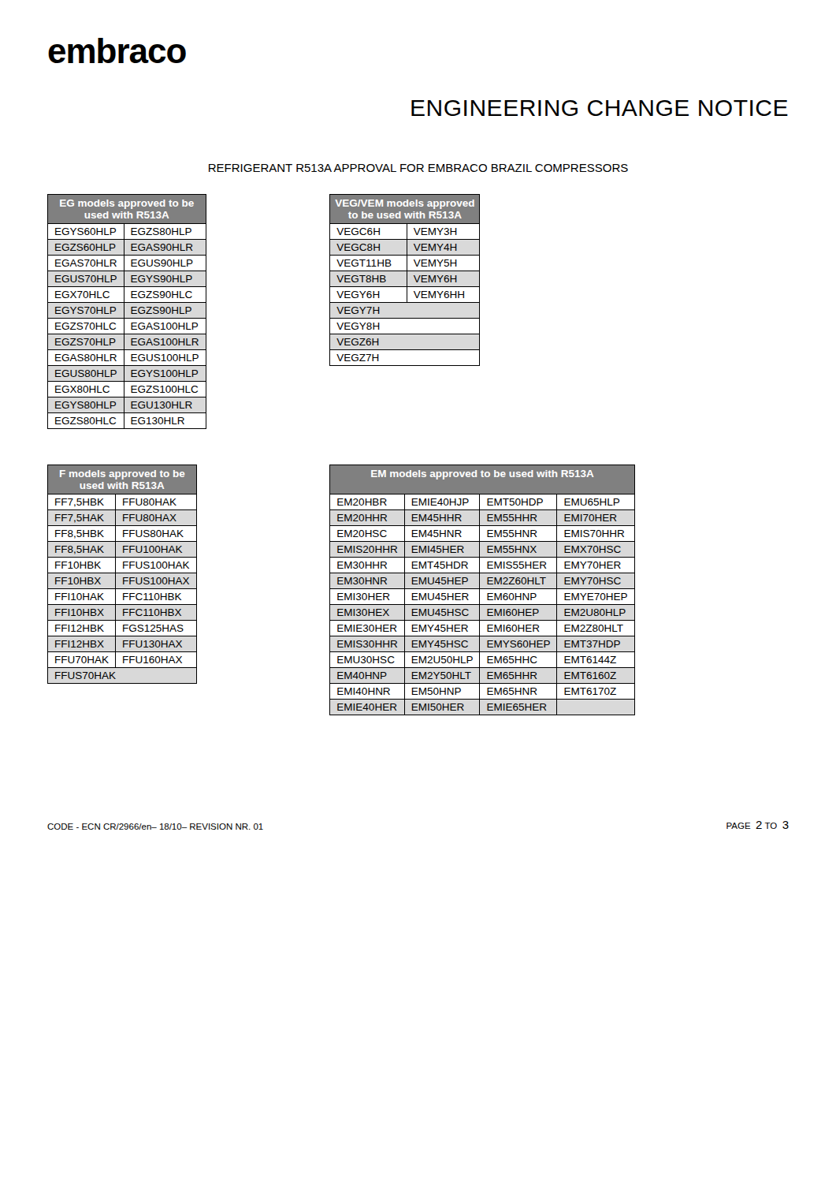embraco
ENGINEERING CHANGE NOTICE
REFRIGERANT R513A APPROVAL FOR EMBRACO BRAZIL COMPRESSORS
| / EG models approved to be used with R513A / / --- / / EGYS60HLP / EGZS80HLP / / EGZS60HLP / EGAS90HLR / / EGAS70HLR / EGUS90HLP / / EGUS70HLP / EGYS90HLP / / EGX70HLC / EGZS90HLC / / EGYS70HLP / EGZS90HLP / / EGZS70HLC / EGAS100HLP / / EGZS70HLP / EGAS100HLR / / EGAS80HLR / EGUS100HLP / / EGUS80HLP / EGYS100HLP / / EGX80HLC / EGZS100HLC / / EGYS80HLP / EGU130HLR / / EGZS80HLC / EG130HLR / | | / VEG/VEM models approved to be used with R513A / / --- / / VEGC6H / VEMY3H / / VEGC8H / VEMY4H / / VEGT11HB / VEMY5H / / VEGT8HB / VEMY6H / / VEGY6H / VEMY6HH / / VEGY7H / / VEGY8H / / VEGZ6H / / VEGZ7H / |
| / F models approved to be used with R513A / / --- / / FF7,5HBK / FFU80HAK / / FF7,5HAK / FFU80HAX / / FF8,5HBK / FFUS80HAK / / FF8,5HAK / FFU100HAK / / FF10HBK / FFUS100HAK / / FF10HBX / FFUS100HAX / / FFI10HAK / FFC110HBK / / FFI10HBX / FFC110HBX / / FFI12HBK / FGS125HAS / / FFI12HBX / FFU130HAX / / FFU70HAK / FFU160HAX / / FFUS70HAK / | | / EM models approved to be used with R513A / / --- / / EM20HBR / EMIE40HJP / EMT50HDP / EMU65HLP / / EM20HHR / EM45HHR / EM55HHR / EMI70HER / / EM20HSC / EM45HNR / EM55HNR / EMIS70HHR / / EMIS20HHR / EMI45HER / EM55HNX / EMX70HSC / / EM30HHR / EMT45HDR / EMIS55HER / EMY70HER / / EM30HNR / EMU45HEP / EM2Z60HLT / EMY70HSC / / EMI30HER / EMU45HER / EM60HNP / EMYE70HEP / / EMI30HEX / EMU45HSC / EMI60HEP / EM2U80HLP / / EMIE30HER / EMY45HER / EMI60HER / EM2Z80HLT / / EMIS30HHR / EMY45HSC / EMYS60HEP / EMT37HDP / / EMU30HSC / EM2U50HLP / EM65HHC / EMT6144Z / / EM40HNP / EM2Y50HLT / EM65HHR / EMT6160Z / / EMI40HNR / EM50HNP / EM65HNR / EMT6170Z / / EMIE40HER / EMI50HER / EMIE65HER / / |
CODE - ECN CR/2966/en– 18/10– REVISION NR. 01
PAGE 2 TO 3